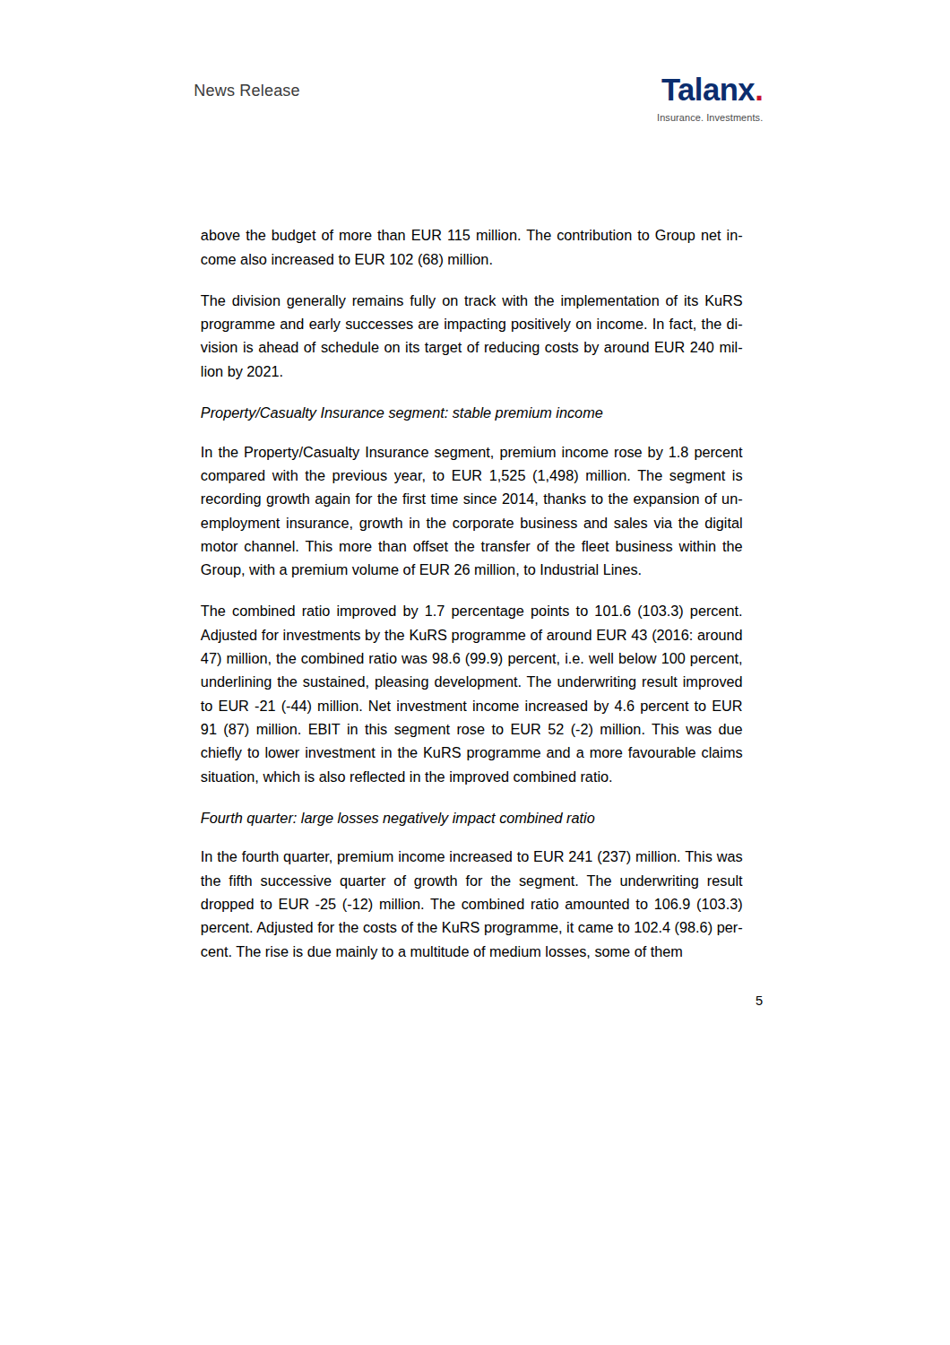News Release
Talanx.
Insurance. Investments.
above the budget of more than EUR 115 million. The contribution to Group net income also increased to EUR 102 (68) million.
The division generally remains fully on track with the implementation of its KuRS programme and early successes are impacting positively on income. In fact, the division is ahead of schedule on its target of reducing costs by around EUR 240 million by 2021.
Property/Casualty Insurance segment: stable premium income
In the Property/Casualty Insurance segment, premium income rose by 1.8 percent compared with the previous year, to EUR 1,525 (1,498) million. The segment is recording growth again for the first time since 2014, thanks to the expansion of unemployment insurance, growth in the corporate business and sales via the digital motor channel. This more than offset the transfer of the fleet business within the Group, with a premium volume of EUR 26 million, to Industrial Lines.
The combined ratio improved by 1.7 percentage points to 101.6 (103.3) percent. Adjusted for investments by the KuRS programme of around EUR 43 (2016: around 47) million, the combined ratio was 98.6 (99.9) percent, i.e. well below 100 percent, underlining the sustained, pleasing development. The underwriting result improved to EUR -21 (-44) million. Net investment income increased by 4.6 percent to EUR 91 (87) million. EBIT in this segment rose to EUR 52 (-2) million. This was due chiefly to lower investment in the KuRS programme and a more favourable claims situation, which is also reflected in the improved combined ratio.
Fourth quarter: large losses negatively impact combined ratio
In the fourth quarter, premium income increased to EUR 241 (237) million. This was the fifth successive quarter of growth for the segment. The underwriting result dropped to EUR -25 (-12) million. The combined ratio amounted to 106.9 (103.3) percent. Adjusted for the costs of the KuRS programme, it came to 102.4 (98.6) percent. The rise is due mainly to a multitude of medium losses, some of them
5